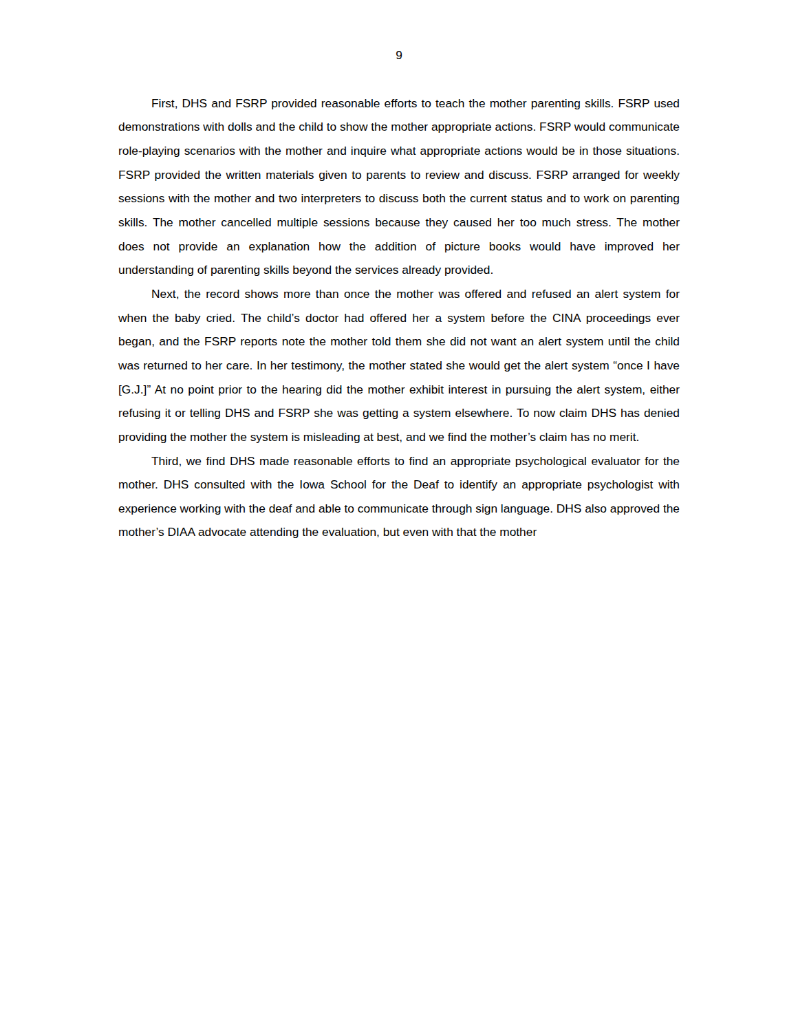9
First, DHS and FSRP provided reasonable efforts to teach the mother parenting skills. FSRP used demonstrations with dolls and the child to show the mother appropriate actions. FSRP would communicate role-playing scenarios with the mother and inquire what appropriate actions would be in those situations. FSRP provided the written materials given to parents to review and discuss. FSRP arranged for weekly sessions with the mother and two interpreters to discuss both the current status and to work on parenting skills. The mother cancelled multiple sessions because they caused her too much stress. The mother does not provide an explanation how the addition of picture books would have improved her understanding of parenting skills beyond the services already provided.
Next, the record shows more than once the mother was offered and refused an alert system for when the baby cried. The child’s doctor had offered her a system before the CINA proceedings ever began, and the FSRP reports note the mother told them she did not want an alert system until the child was returned to her care. In her testimony, the mother stated she would get the alert system “once I have [G.J.]” At no point prior to the hearing did the mother exhibit interest in pursuing the alert system, either refusing it or telling DHS and FSRP she was getting a system elsewhere. To now claim DHS has denied providing the mother the system is misleading at best, and we find the mother’s claim has no merit.
Third, we find DHS made reasonable efforts to find an appropriate psychological evaluator for the mother. DHS consulted with the Iowa School for the Deaf to identify an appropriate psychologist with experience working with the deaf and able to communicate through sign language. DHS also approved the mother’s DIAA advocate attending the evaluation, but even with that the mother